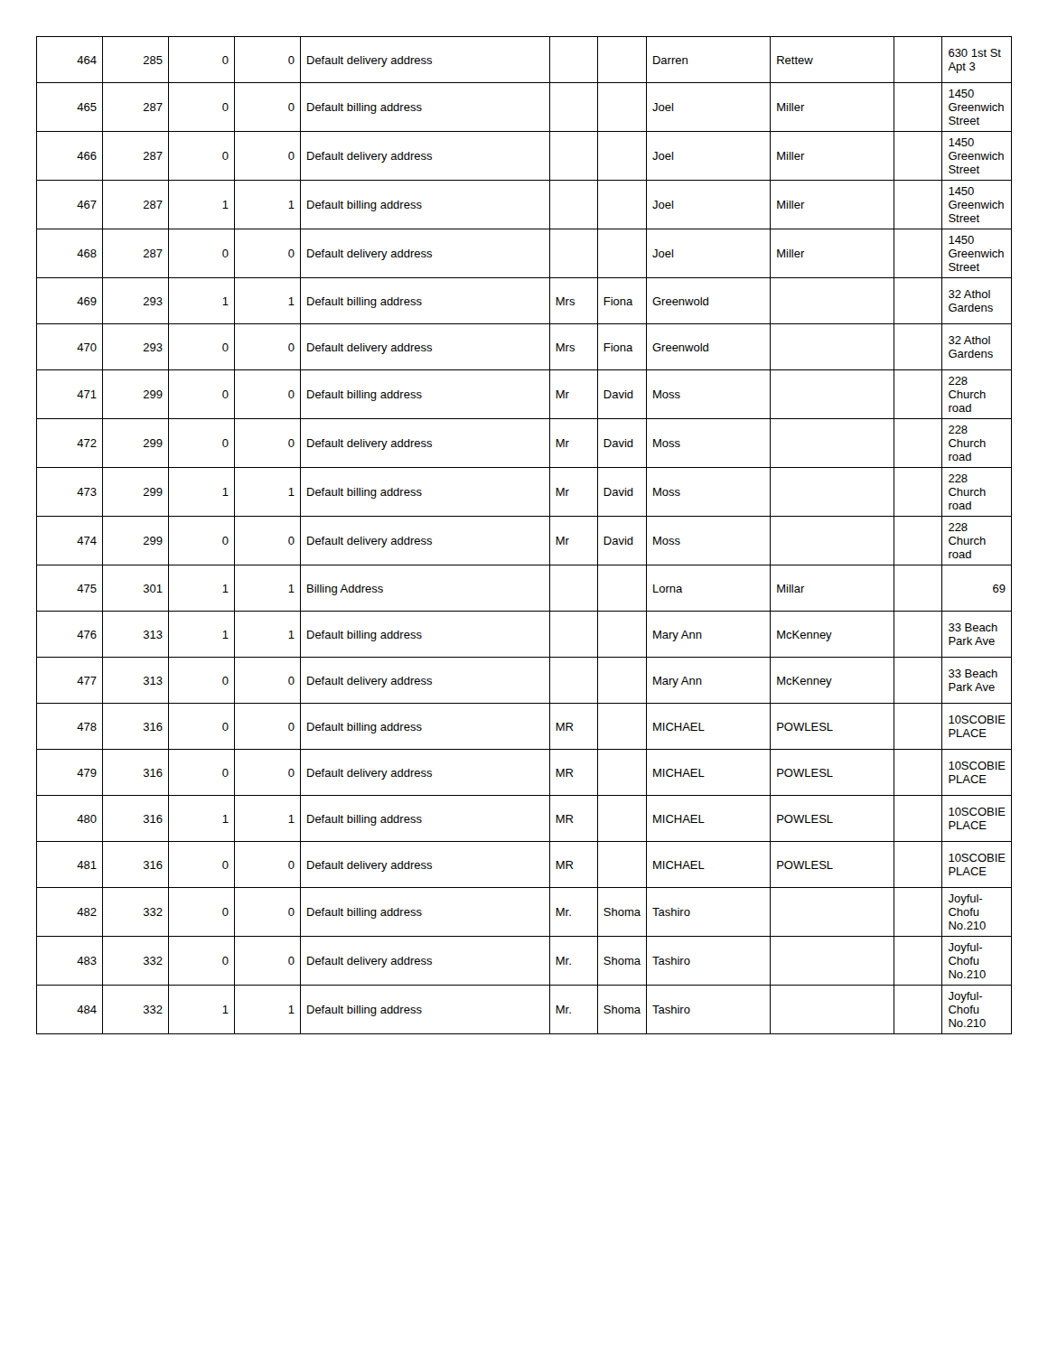| 464 | 285 | 0 | 0 | Default delivery address | | | Darren | Rettew | | 630 1st St Apt 3 |
| 465 | 287 | 0 | 0 | Default billing address | | | Joel | Miller | | 1450 Greenwich Street |
| 466 | 287 | 0 | 0 | Default delivery address | | | Joel | Miller | | 1450 Greenwich Street |
| 467 | 287 | 1 | 1 | Default billing address | | | Joel | Miller | | 1450 Greenwich Street |
| 468 | 287 | 0 | 0 | Default delivery address | | | Joel | Miller | | 1450 Greenwich Street |
| 469 | 293 | 1 | 1 | Default billing address | Mrs | Fiona | Greenwold | | | 32 Athol Gardens |
| 470 | 293 | 0 | 0 | Default delivery address | Mrs | Fiona | Greenwold | | | 32 Athol Gardens |
| 471 | 299 | 0 | 0 | Default billing address | Mr | David | Moss | | | 228 Church road |
| 472 | 299 | 0 | 0 | Default delivery address | Mr | David | Moss | | | 228 Church road |
| 473 | 299 | 1 | 1 | Default billing address | Mr | David | Moss | | | 228 Church road |
| 474 | 299 | 0 | 0 | Default delivery address | Mr | David | Moss | | | 228 Church road |
| 475 | 301 | 1 | 1 | Billing Address | | | Lorna | Millar | | 69 |
| 476 | 313 | 1 | 1 | Default billing address | | | Mary Ann | McKenney | | 33 Beach Park Ave |
| 477 | 313 | 0 | 0 | Default delivery address | | | Mary Ann | McKenney | | 33 Beach Park Ave |
| 478 | 316 | 0 | 0 | Default billing address | MR | | MICHAEL | POWLESL | | 10SCOBIE PLACE |
| 479 | 316 | 0 | 0 | Default delivery address | MR | | MICHAEL | POWLESL | | 10SCOBIE PLACE |
| 480 | 316 | 1 | 1 | Default billing address | MR | | MICHAEL | POWLESL | | 10SCOBIE PLACE |
| 481 | 316 | 0 | 0 | Default delivery address | MR | | MICHAEL | POWLESL | | 10SCOBIE PLACE |
| 482 | 332 | 0 | 0 | Default billing address | Mr. | Shoma | Tashiro | | | Joyful-Chofu No.210 |
| 483 | 332 | 0 | 0 | Default delivery address | Mr. | Shoma | Tashiro | | | Joyful-Chofu No.210 |
| 484 | 332 | 1 | 1 | Default billing address | Mr. | Shoma | Tashiro | | | Joyful-Chofu No.210 |